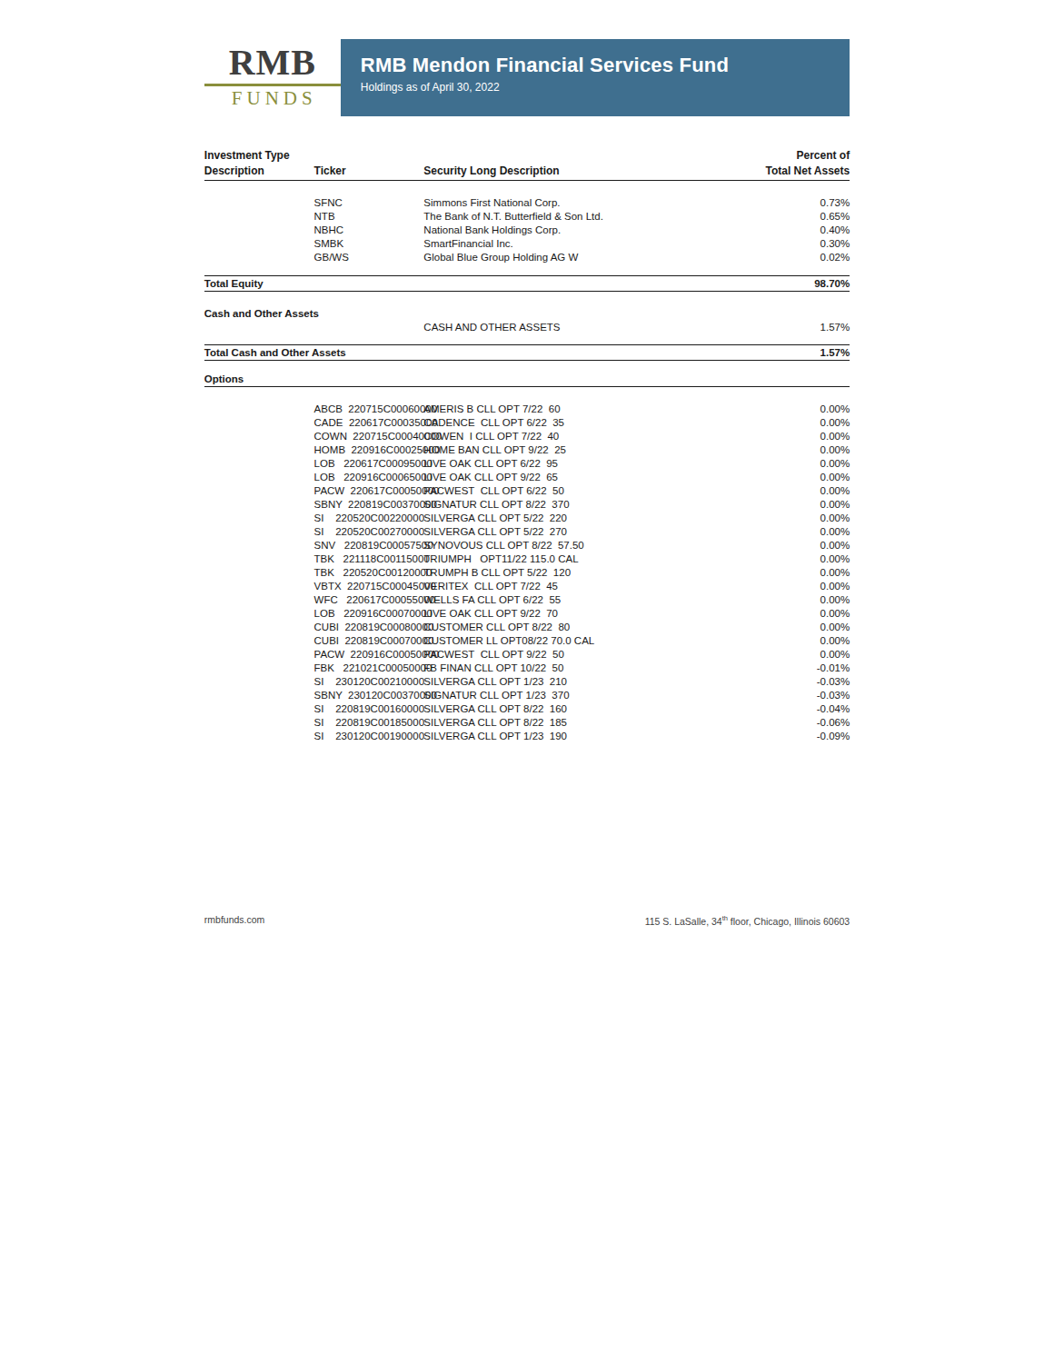RMB
FUNDS
RMB Mendon Financial Services Fund
Holdings as of April 30, 2022
| Investment Type | | | Percent of |
| --- | --- | --- | --- |
| Description | Ticker | Security Long Description | Total Net Assets |
| | SFNC | Simmons First National Corp. | 0.73% |
| | NTB | The Bank of N.T. Butterfield & Son Ltd. | 0.65% |
| | NBHC | National Bank Holdings Corp. | 0.40% |
| | SMBK | SmartFinancial Inc. | 0.30% |
| | GB/WS | Global Blue Group Holding AG W | 0.02% |
| Total Equity | 98.70% |
| Cash and Other Assets |
| | | CASH AND OTHER ASSETS | 1.57% |
| Total Cash and Other Assets | 1.57% |
| Options |
| | ABCB 220715C00060000 | AMERIS B CLL OPT 7/22 60 | 0.00% |
| | CADE 220617C00035000 | CADENCE CLL OPT 6/22 35 | 0.00% |
| | COWN 220715C00040000 | COWEN I CLL OPT 7/22 40 | 0.00% |
| | HOMB 220916C00025000 | HOME BAN CLL OPT 9/22 25 | 0.00% |
| | LOB 220617C00095000 | LIVE OAK CLL OPT 6/22 95 | 0.00% |
| | LOB 220916C00065000 | LIVE OAK CLL OPT 9/22 65 | 0.00% |
| | PACW 220617C00050000 | PACWEST CLL OPT 6/22 50 | 0.00% |
| | SBNY 220819C00370000 | SIGNATUR CLL OPT 8/22 370 | 0.00% |
| | SI 220520C00220000 | SILVERGA CLL OPT 5/22 220 | 0.00% |
| | SI 220520C00270000 | SILVERGA CLL OPT 5/22 270 | 0.00% |
| | SNV 220819C00057500 | SYNOVOUS CLL OPT 8/22 57.50 | 0.00% |
| | TBK 221118C00115000 | TRIUMPH OPT11/22 115.0 CAL | 0.00% |
| | TBK 220520C00120000 | TRUMPH B CLL OPT 5/22 120 | 0.00% |
| | VBTX 220715C00045000 | VERITEX CLL OPT 7/22 45 | 0.00% |
| | WFC 220617C00055000 | WELLS FA CLL OPT 6/22 55 | 0.00% |
| | LOB 220916C00070000 | LIVE OAK CLL OPT 9/22 70 | 0.00% |
| | CUBI 220819C00080000 | CUSTOMER CLL OPT 8/22 80 | 0.00% |
| | CUBI 220819C00070000 | CUSTOMER LL OPT08/22 70.0 CAL | 0.00% |
| | PACW 220916C00050000 | PACWEST CLL OPT 9/22 50 | 0.00% |
| | FBK 221021C00050000 | FB FINAN CLL OPT 10/22 50 | -0.01% |
| | SI 230120C00210000 | SILVERGA CLL OPT 1/23 210 | -0.03% |
| | SBNY 230120C00370000 | SIGNATUR CLL OPT 1/23 370 | -0.03% |
| | SI 220819C00160000 | SILVERGA CLL OPT 8/22 160 | -0.04% |
| | SI 220819C00185000 | SILVERGA CLL OPT 8/22 185 | -0.06% |
| | SI 230120C00190000 | SILVERGA CLL OPT 1/23 190 | -0.09% |
rmbfunds.com
115 S. LaSalle, 34th floor, Chicago, Illinois 60603